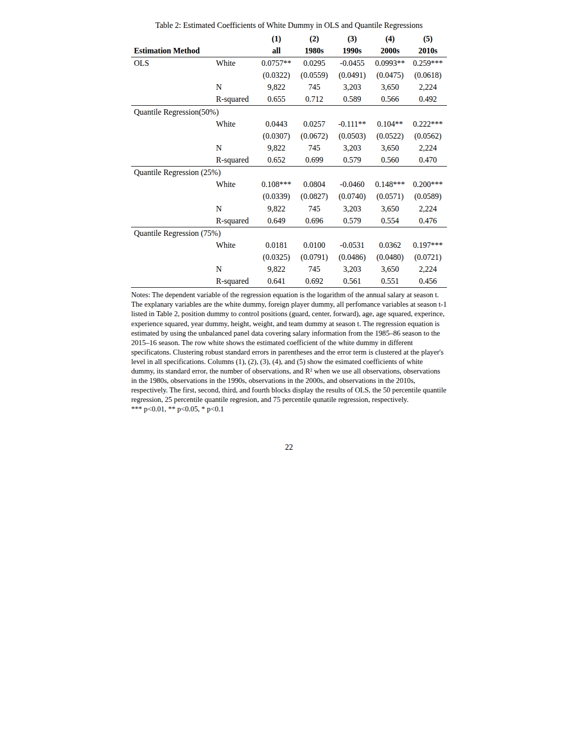Table 2: Estimated Coefficients of White Dummy in OLS and Quantile Regressions
| | | (1) | (2) | (3) | (4) | (5) |
| --- | --- | --- | --- | --- | --- | --- |
| Estimation Method | | all | 1980s | 1990s | 2000s | 2010s |
| OLS | White | 0.0757** | 0.0295 | -0.0455 | 0.0993** | 0.259*** |
| | | (0.0322) | (0.0559) | (0.0491) | (0.0475) | (0.0618) |
| | N | 9,822 | 745 | 3,203 | 3,650 | 2,224 |
| | R-squared | 0.655 | 0.712 | 0.589 | 0.566 | 0.492 |
| Quantile Regression(50%) |
| | White | 0.0443 | 0.0257 | -0.111** | 0.104** | 0.222*** |
| | | (0.0307) | (0.0672) | (0.0503) | (0.0522) | (0.0562) |
| | N | 9,822 | 745 | 3,203 | 3,650 | 2,224 |
| | R-squared | 0.652 | 0.699 | 0.579 | 0.560 | 0.470 |
| Quantile Regression (25%) |
| | White | 0.108*** | 0.0804 | -0.0460 | 0.148*** | 0.200*** |
| | | (0.0339) | (0.0827) | (0.0740) | (0.0571) | (0.0589) |
| | N | 9,822 | 745 | 3,203 | 3,650 | 2,224 |
| | R-squared | 0.649 | 0.696 | 0.579 | 0.554 | 0.476 |
| Quantile Regression (75%) |
| | White | 0.0181 | 0.0100 | -0.0531 | 0.0362 | 0.197*** |
| | | (0.0325) | (0.0791) | (0.0486) | (0.0480) | (0.0721) |
| | N | 9,822 | 745 | 3,203 | 3,650 | 2,224 |
| | R-squared | 0.641 | 0.692 | 0.561 | 0.551 | 0.456 |
Notes: The dependent variable of the regression equation is the logarithm of the annual salary at season t. The explanary variables are the white dummy, foreign player dummy, all perfomance variables at season t-1 listed in Table 2, position dummy to control positions (guard, center, forward), age, age squared, experince, experience squared, year dummy, height, weight, and team dummy at season t. The regression equation is estimated by using the unbalanced panel data covering salary information from the 1985–86 season to the 2015–16 season. The row white shows the estimated coefficient of the white dummy in different specificatons. Clustering robust standard errors in parentheses and the error term is clustered at the player's level in all specifications. Columns (1), (2), (3), (4), and (5) show the esimated coefficients of white dummy, its standard error, the number of observations, and R² when we use all observations, observations in the 1980s, observations in the 1990s, observations in the 2000s, and observations in the 2010s, respectively. The first, second, third, and fourth blocks display the results of OLS, the 50 percentile quantile regression, 25 percentile quantile regresion, and 75 percentile qunatile regression, respectively.
*** p<0.01, ** p<0.05, * p<0.1
22